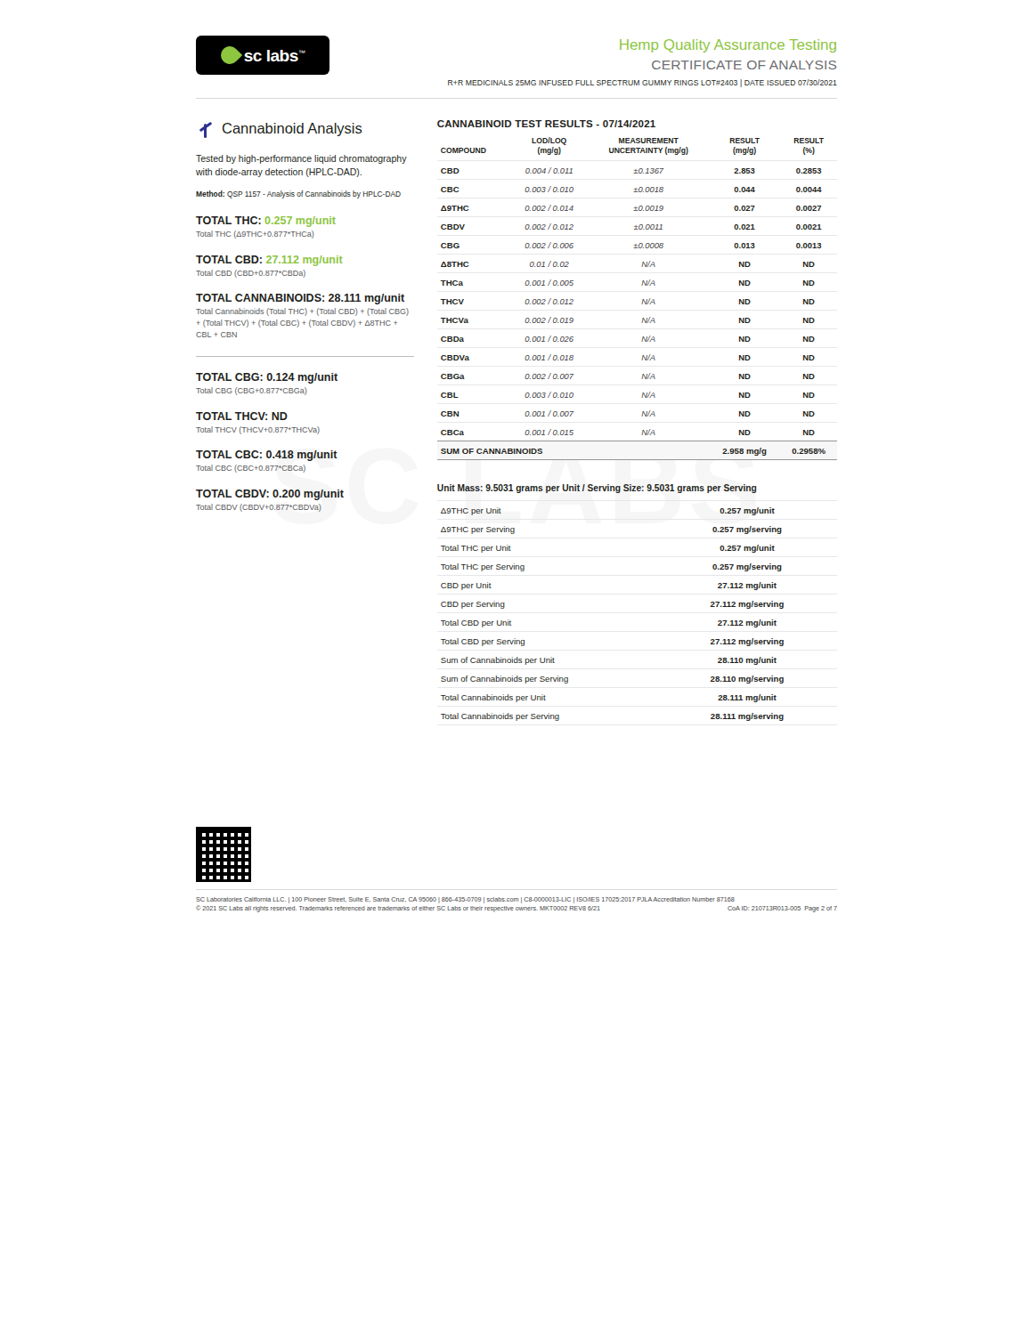SC LABS
sc labs™
Hemp Quality Assurance Testing
CERTIFICATE OF ANALYSIS
R+R MEDICINALS 25MG INFUSED FULL SPECTRUM GUMMY RINGS LOT#2403 | DATE ISSUED 07/30/2021
Cannabinoid Analysis
Tested by high-performance liquid chromatography with diode-array detection (HPLC-DAD).
Method: QSP 1157 - Analysis of Cannabinoids by HPLC-DAD
TOTAL THC: 0.257 mg/unit
Total THC (Δ9THC+0.877*THCa)
TOTAL CBD: 27.112 mg/unit
Total CBD (CBD+0.877*CBDa)
TOTAL CANNABINOIDS: 28.111 mg/unit
Total Cannabinoids (Total THC) + (Total CBD) + (Total CBG) + (Total THCV) + (Total CBC) + (Total CBDV) + Δ8THC + CBL + CBN
TOTAL CBG: 0.124 mg/unit
Total CBG (CBG+0.877*CBGa)
TOTAL THCV: ND
Total THCV (THCV+0.877*THCVa)
TOTAL CBC: 0.418 mg/unit
Total CBC (CBC+0.877*CBCa)
TOTAL CBDV: 0.200 mg/unit
Total CBDV (CBDV+0.877*CBDVa)
CANNABINOID TEST RESULTS - 07/14/2021
| COMPOUND | LOD/LOQ (mg/g) | MEASUREMENT UNCERTAINTY (mg/g) | RESULT (mg/g) | RESULT (%) |
| --- | --- | --- | --- | --- |
| CBD | 0.004 / 0.011 | ±0.1367 | 2.853 | 0.2853 |
| CBC | 0.003 / 0.010 | ±0.0018 | 0.044 | 0.0044 |
| Δ9THC | 0.002 / 0.014 | ±0.0019 | 0.027 | 0.0027 |
| CBDV | 0.002 / 0.012 | ±0.0011 | 0.021 | 0.0021 |
| CBG | 0.002 / 0.006 | ±0.0008 | 0.013 | 0.0013 |
| Δ8THC | 0.01 / 0.02 | N/A | ND | ND |
| THCa | 0.001 / 0.005 | N/A | ND | ND |
| THCV | 0.002 / 0.012 | N/A | ND | ND |
| THCVa | 0.002 / 0.019 | N/A | ND | ND |
| CBDa | 0.001 / 0.026 | N/A | ND | ND |
| CBDVa | 0.001 / 0.018 | N/A | ND | ND |
| CBGa | 0.002 / 0.007 | N/A | ND | ND |
| CBL | 0.003 / 0.010 | N/A | ND | ND |
| CBN | 0.001 / 0.007 | N/A | ND | ND |
| CBCa | 0.001 / 0.015 | N/A | ND | ND |
| SUM OF CANNABINOIDS | 2.958 mg/g | 0.2958% |
Unit Mass: 9.5031 grams per Unit / Serving Size: 9.5031 grams per Serving
| Δ9THC per Unit | 0.257 mg/unit |
| Δ9THC per Serving | 0.257 mg/serving |
| Total THC per Unit | 0.257 mg/unit |
| Total THC per Serving | 0.257 mg/serving |
| CBD per Unit | 27.112 mg/unit |
| CBD per Serving | 27.112 mg/serving |
| Total CBD per Unit | 27.112 mg/unit |
| Total CBD per Serving | 27.112 mg/serving |
| Sum of Cannabinoids per Unit | 28.110 mg/unit |
| Sum of Cannabinoids per Serving | 28.110 mg/serving |
| Total Cannabinoids per Unit | 28.111 mg/unit |
| Total Cannabinoids per Serving | 28.111 mg/serving |
SC Laboratories California LLC. | 100 Pioneer Street, Suite E, Santa Cruz, CA 95060 | 866-435-0709 | sclabs.com | C8-0000013-LIC | ISO/IES 17025:2017 PJLA Accreditation Number 87168
© 2021 SC Labs all rights reserved. Trademarks referenced are trademarks of either SC Labs or their respective owners. MKT0002 REV8 6/21 CoA ID: 210713R013-005 Page 2 of 7